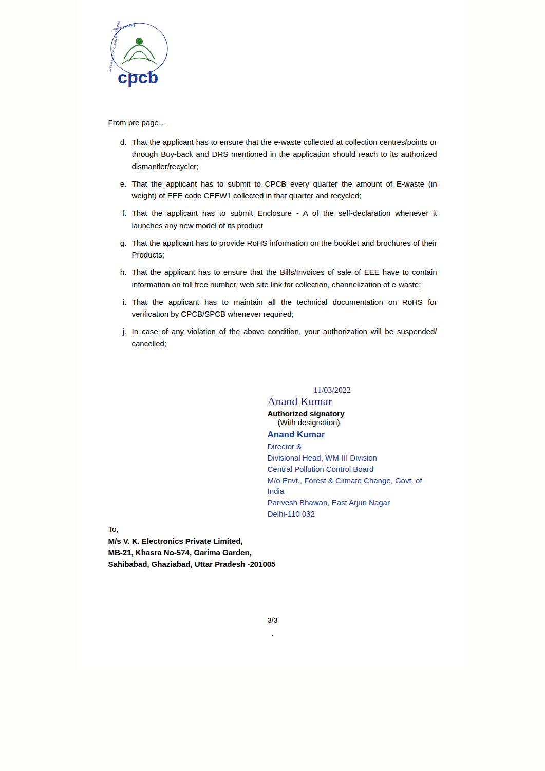प्रदूषण के लिए प्रतिबद्ध IN PURSUIT OF CLEAN ENVIRONMENT cpcb
From pre page…
That the applicant has to ensure that the e-waste collected at collection centres/points or through Buy-back and DRS mentioned in the application should reach to its authorized dismantler/recycler;
That the applicant has to submit to CPCB every quarter the amount of E-waste (in weight) of EEE code CEEW1 collected in that quarter and recycled;
That the applicant has to submit Enclosure - A of the self-declaration whenever it launches any new model of its product
That the applicant has to provide RoHS information on the booklet and brochures of their Products;
That the applicant has to ensure that the Bills/Invoices of sale of EEE have to contain information on toll free number, web site link for collection, channelization of e-waste;
That the applicant has to maintain all the technical documentation on RoHS for verification by CPCB/SPCB whenever required;
In case of any violation of the above condition, your authorization will be suspended/ cancelled;
11/03/2022
Anand Kumar
Authorized signatory
(With designation)
Anand Kumar
Director &
Divisional Head, WM-III Division
Central Pollution Control Board
M/o Envt., Forest & Climate Change, Govt. of India
Parivesh Bhawan, East Arjun Nagar
Delhi-110 032
To,
M/s V. K. Electronics Private Limited,
MB-21, Khasra No-574, Garima Garden,
Sahibabad, Ghaziabad, Uttar Pradesh -201005
3/3
·